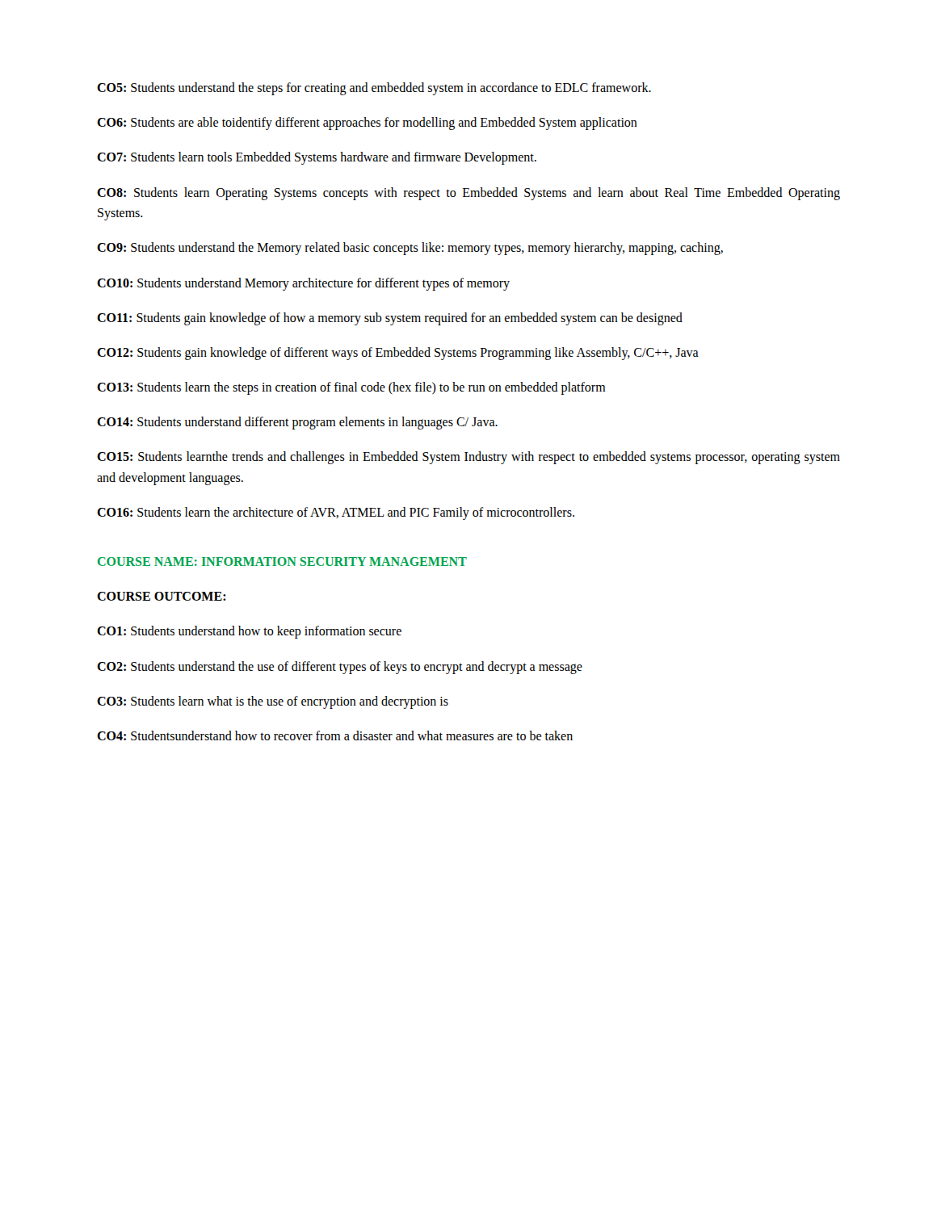CO5: Students understand the steps for creating and embedded system in accordance to EDLC framework.
CO6: Students are able toidentify different approaches for modelling and Embedded System application
CO7: Students learn tools Embedded Systems hardware and firmware Development.
CO8: Students learn Operating Systems concepts with respect to Embedded Systems and learn about Real Time Embedded Operating Systems.
CO9: Students understand the Memory related basic concepts like: memory types, memory hierarchy, mapping, caching,
CO10: Students understand Memory architecture for different types of memory
CO11: Students gain knowledge of how a memory sub system required for an embedded system can be designed
CO12: Students gain knowledge of different ways of Embedded Systems Programming like Assembly, C/C++, Java
CO13: Students learn the steps in creation of final code (hex file) to be run on embedded platform
CO14: Students understand different program elements in languages C/ Java.
CO15: Students learnthe trends and challenges in Embedded System Industry with respect to embedded systems processor, operating system and development languages.
CO16: Students learn the architecture of AVR, ATMEL and PIC Family of microcontrollers.
COURSE NAME: INFORMATION SECURITY MANAGEMENT
COURSE OUTCOME:
CO1: Students understand how to keep information secure
CO2: Students understand the use of different types of keys to encrypt and decrypt a message
CO3: Students learn what is the use of encryption and decryption is
CO4: Studentsunderstand how to recover from a disaster and what measures are to be taken